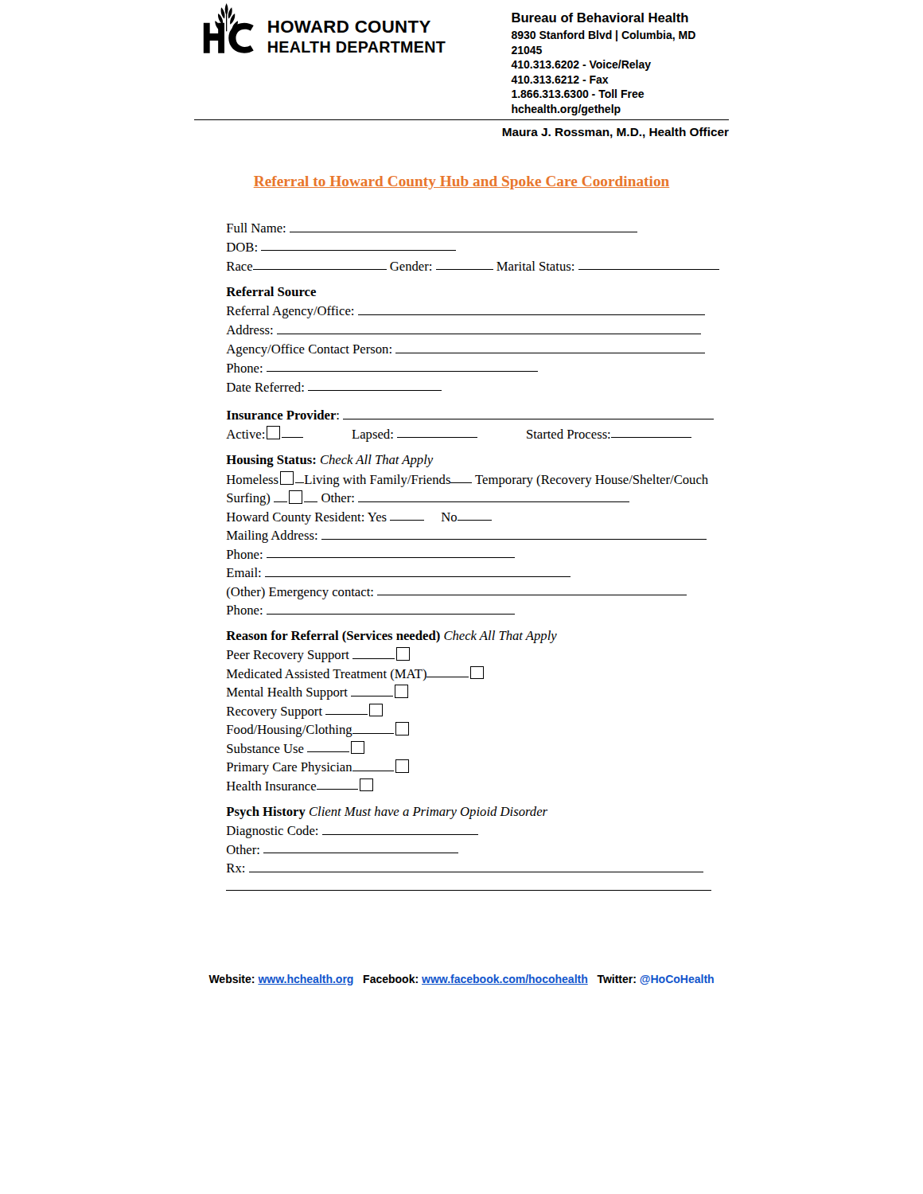HOWARD COUNTY HEALTH DEPARTMENT
Bureau of Behavioral Health
8930 Stanford Blvd | Columbia, MD 21045
410.313.6202 - Voice/Relay
410.313.6212 - Fax
1.866.313.6300 - Toll Free
hchealth.org/gethelp
Maura J. Rossman, M.D., Health Officer
Referral to Howard County Hub and Spoke Care Coordination
Full Name:
DOB:
Race Gender: Marital Status:
Referral Source
Referral Agency/Office:
Address:
Agency/Office Contact Person:
Phone:
Date Referred:
Insurance Provider:
Active: Lapsed: Started Process:
Housing Status: Check All That Apply
Homeless Living with Family/Friends Temporary (Recovery House/Shelter/Couch
Surfing) Other:
Howard County Resident: Yes No
Mailing Address:
Phone:
Email:
(Other) Emergency contact:
Phone:
Reason for Referral (Services needed) Check All That Apply
Peer Recovery Support
Medicated Assisted Treatment (MAT)
Mental Health Support
Recovery Support
Food/Housing/Clothing
Substance Use
Primary Care Physician
Health Insurance
Psych History Client Must have a Primary Opioid Disorder
Diagnostic Code:
Other:
Rx:
Website: www.hchealth.org Facebook: www.facebook.com/hocohealth Twitter: @HoCoHealth